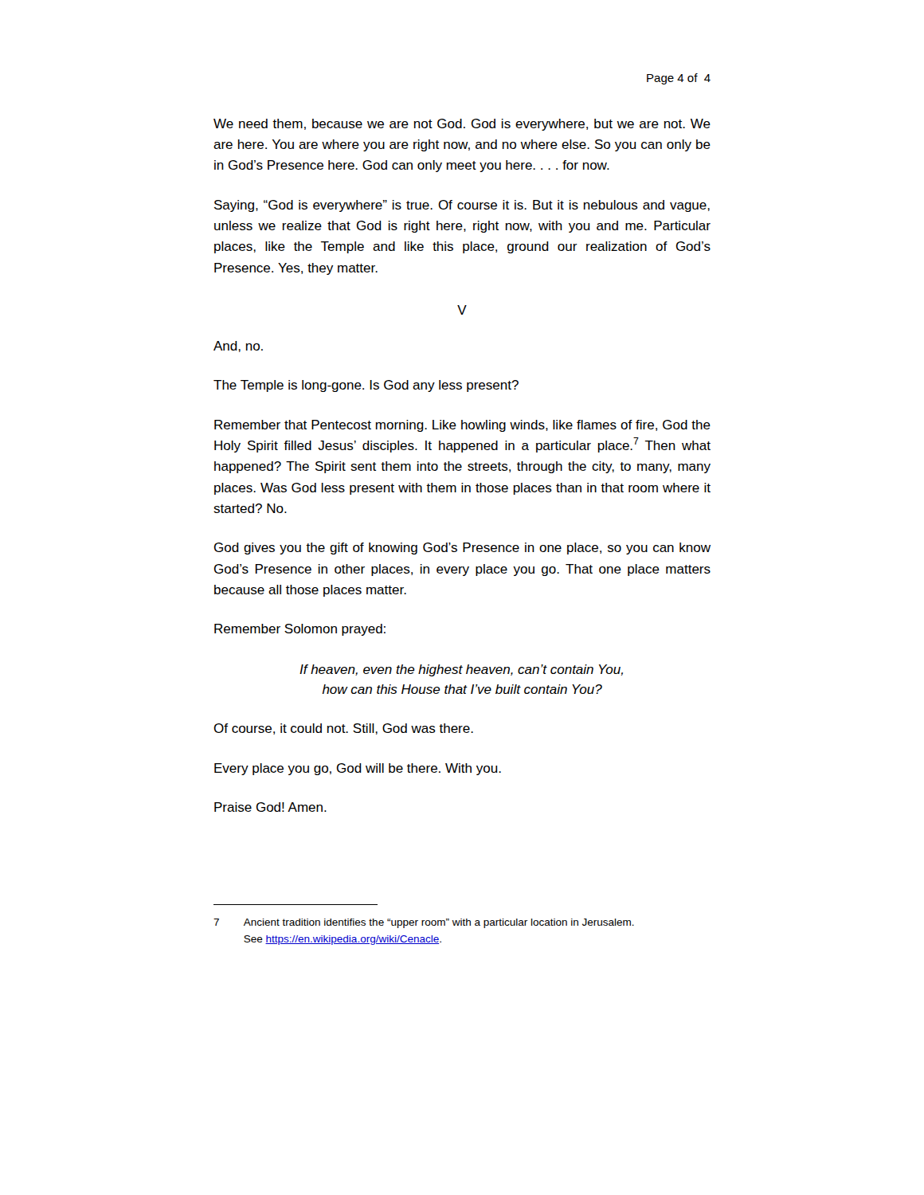Page 4 of 4
We need them, because we are not God. God is everywhere, but we are not. We are here. You are where you are right now, and no where else. So you can only be in God’s Presence here. God can only meet you here. . . . for now.
Saying, “God is everywhere” is true. Of course it is. But it is nebulous and vague, unless we realize that God is right here, right now, with you and me. Particular places, like the Temple and like this place, ground our realization of God’s Presence. Yes, they matter.
V
And, no.
The Temple is long-gone. Is God any less present?
Remember that Pentecost morning. Like howling winds, like flames of fire, God the Holy Spirit filled Jesus’ disciples. It happened in a particular place.7 Then what happened? The Spirit sent them into the streets, through the city, to many, many places. Was God less present with them in those places than in that room where it started? No.
God gives you the gift of knowing God’s Presence in one place, so you can know God’s Presence in other places, in every place you go. That one place matters because all those places matter.
Remember Solomon prayed:
If heaven, even the highest heaven, can’t contain You,
how can this House that I’ve built contain You?
Of course, it could not. Still, God was there.
Every place you go, God will be there. With you.
Praise God! Amen.
7
Ancient tradition identifies the “upper room” with a particular location in Jerusalem.
See https://en.wikipedia.org/wiki/Cenacle.